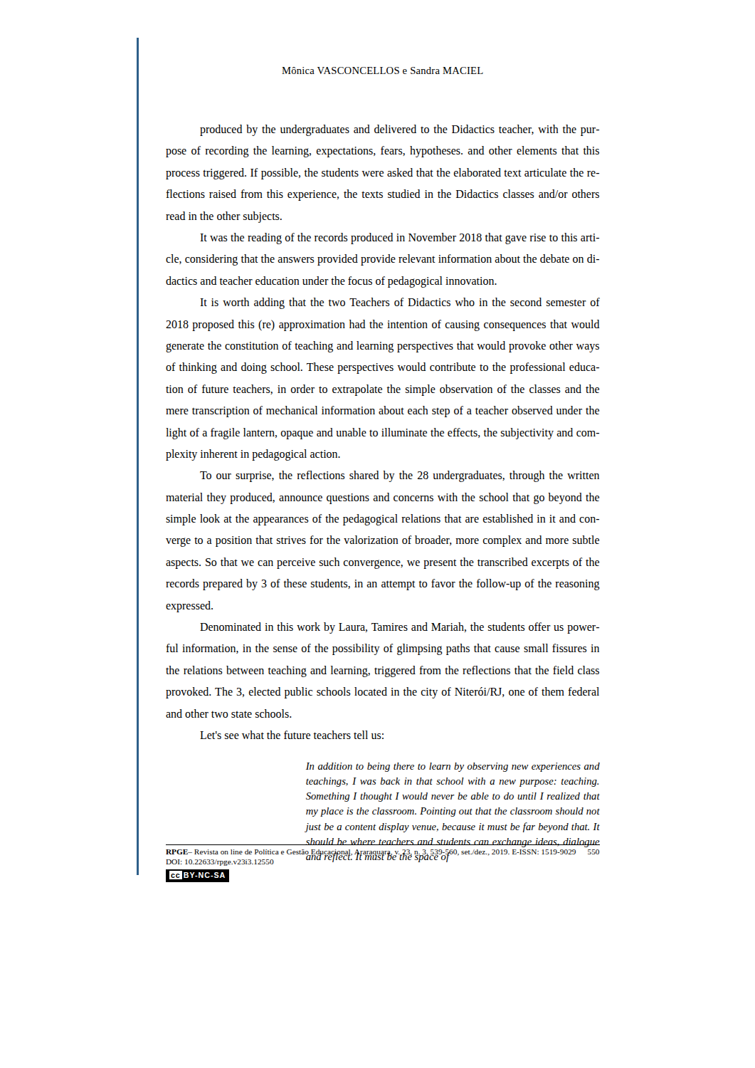Mônica VASCONCELLOS e Sandra MACIEL
produced by the undergraduates and delivered to the Didactics teacher, with the purpose of recording the learning, expectations, fears, hypotheses. and other elements that this process triggered. If possible, the students were asked that the elaborated text articulate the reflections raised from this experience, the texts studied in the Didactics classes and/or others read in the other subjects.
It was the reading of the records produced in November 2018 that gave rise to this article, considering that the answers provided provide relevant information about the debate on didactics and teacher education under the focus of pedagogical innovation.
It is worth adding that the two Teachers of Didactics who in the second semester of 2018 proposed this (re) approximation had the intention of causing consequences that would generate the constitution of teaching and learning perspectives that would provoke other ways of thinking and doing school. These perspectives would contribute to the professional education of future teachers, in order to extrapolate the simple observation of the classes and the mere transcription of mechanical information about each step of a teacher observed under the light of a fragile lantern, opaque and unable to illuminate the effects, the subjectivity and complexity inherent in pedagogical action.
To our surprise, the reflections shared by the 28 undergraduates, through the written material they produced, announce questions and concerns with the school that go beyond the simple look at the appearances of the pedagogical relations that are established in it and converge to a position that strives for the valorization of broader, more complex and more subtle aspects. So that we can perceive such convergence, we present the transcribed excerpts of the records prepared by 3 of these students, in an attempt to favor the follow-up of the reasoning expressed.
Denominated in this work by Laura, Tamires and Mariah, the students offer us powerful information, in the sense of the possibility of glimpsing paths that cause small fissures in the relations between teaching and learning, triggered from the reflections that the field class provoked. The 3, elected public schools located in the city of Niterói/RJ, one of them federal and other two state schools.
Let's see what the future teachers tell us:
In addition to being there to learn by observing new experiences and teachings, I was back in that school with a new purpose: teaching. Something I thought I would never be able to do until I realized that my place is the classroom. Pointing out that the classroom should not just be a content display venue, because it must be far beyond that. It should be where teachers and students can exchange ideas, dialogue and reflect. It must be the space of
RPGE– Revista on line de Política e Gestão Educacional, Araraquara, v. 23, n. 3, 539-560, set./dez., 2019. E-ISSN: 1519-9029
DOI: 10.22633/rpge.v23i3.12550
550
cc BY-NC-SA